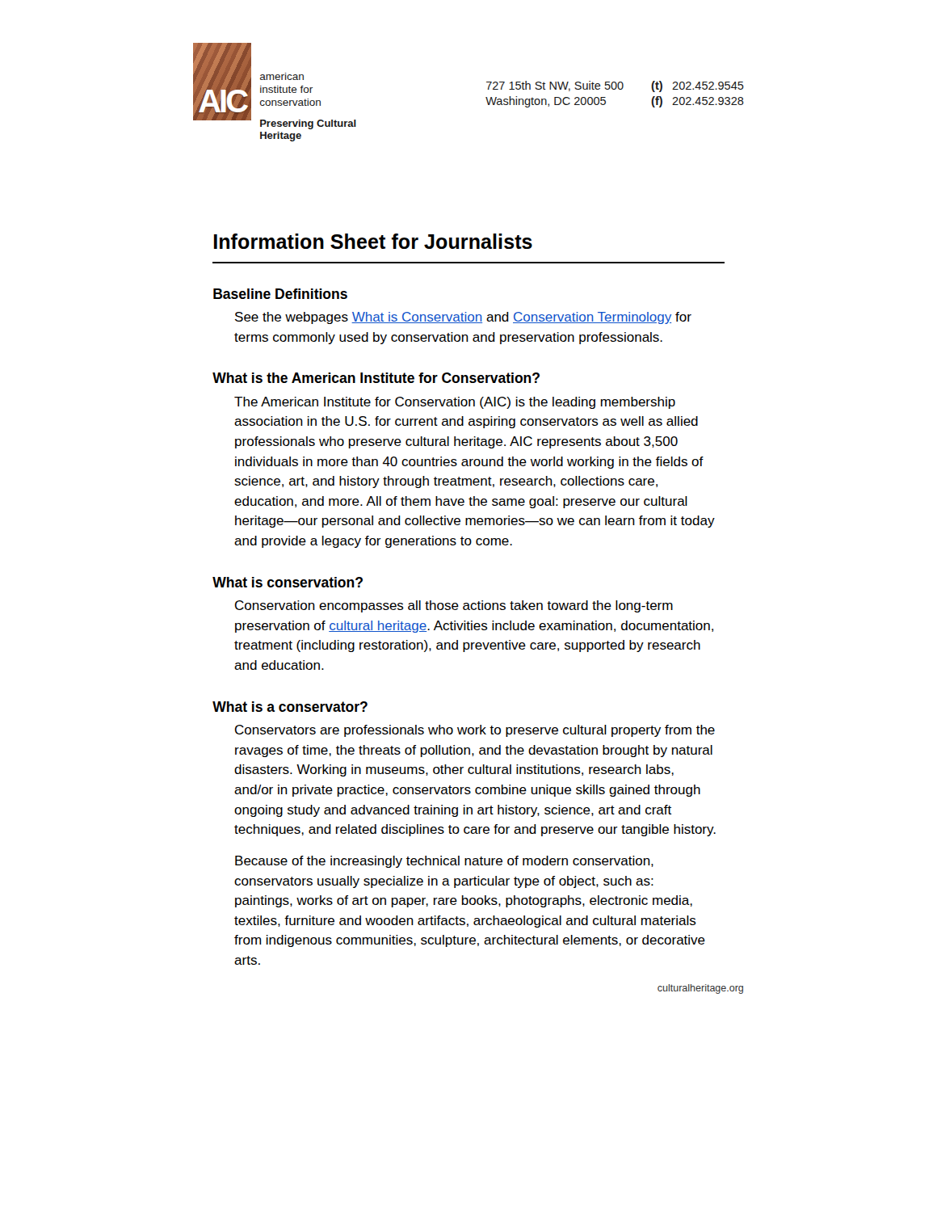american
institute for
conservation
Preserving Cultural
Heritage
727 15th St NW, Suite 500
Washington, DC 20005
(t) 202.452.9545
(f) 202.452.9328
Information Sheet for Journalists
Baseline Definitions
See the webpages What is Conservation and Conservation Terminology for terms commonly used by conservation and preservation professionals.
What is the American Institute for Conservation?
The American Institute for Conservation (AIC) is the leading membership association in the U.S. for current and aspiring conservators as well as allied professionals who preserve cultural heritage. AIC represents about 3,500 individuals in more than 40 countries around the world working in the fields of science, art, and history through treatment, research, collections care, education, and more. All of them have the same goal: preserve our cultural heritage—our personal and collective memories—so we can learn from it today and provide a legacy for generations to come.
What is conservation?
Conservation encompasses all those actions taken toward the long-term preservation of cultural heritage. Activities include examination, documentation, treatment (including restoration), and preventive care, supported by research and education.
What is a conservator?
Conservators are professionals who work to preserve cultural property from the ravages of time, the threats of pollution, and the devastation brought by natural disasters. Working in museums, other cultural institutions, research labs, and/or in private practice, conservators combine unique skills gained through ongoing study and advanced training in art history, science, art and craft techniques, and related disciplines to care for and preserve our tangible history.
Because of the increasingly technical nature of modern conservation, conservators usually specialize in a particular type of object, such as: paintings, works of art on paper, rare books, photographs, electronic media, textiles, furniture and wooden artifacts, archaeological and cultural materials from indigenous communities, sculpture, architectural elements, or decorative arts.
culturalheritage.org